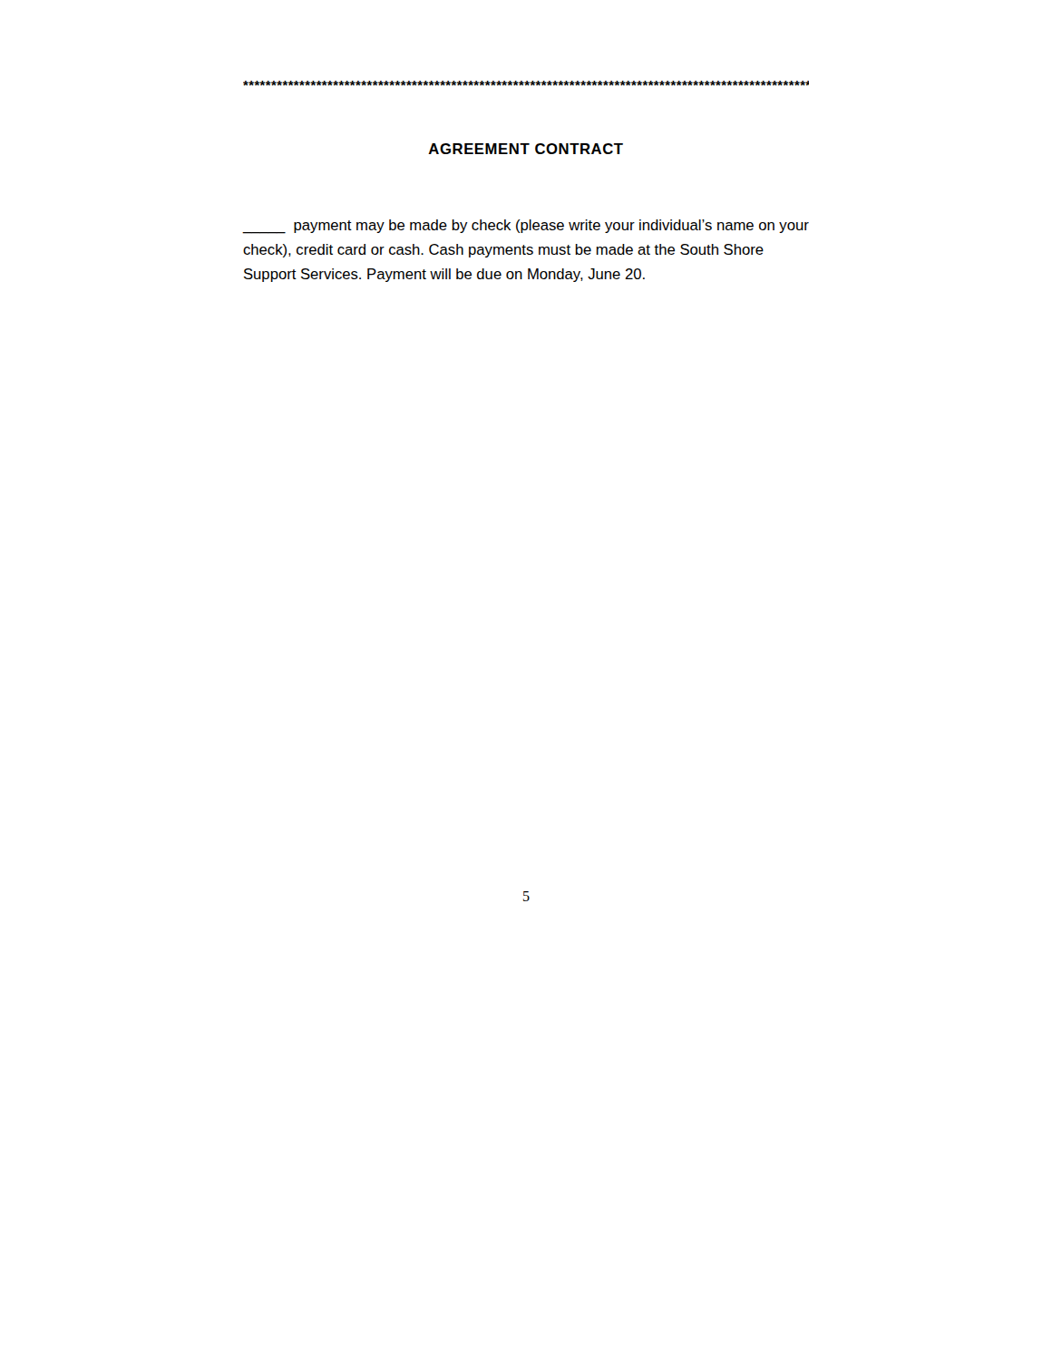*********************************************************************************************************
AGREEMENT CONTRACT
_____ payment may be made by check (please write your individual’s name on your check), credit card or cash. Cash payments must be made at the South Shore Support Services. Payment will be due on Monday, June 20.
5